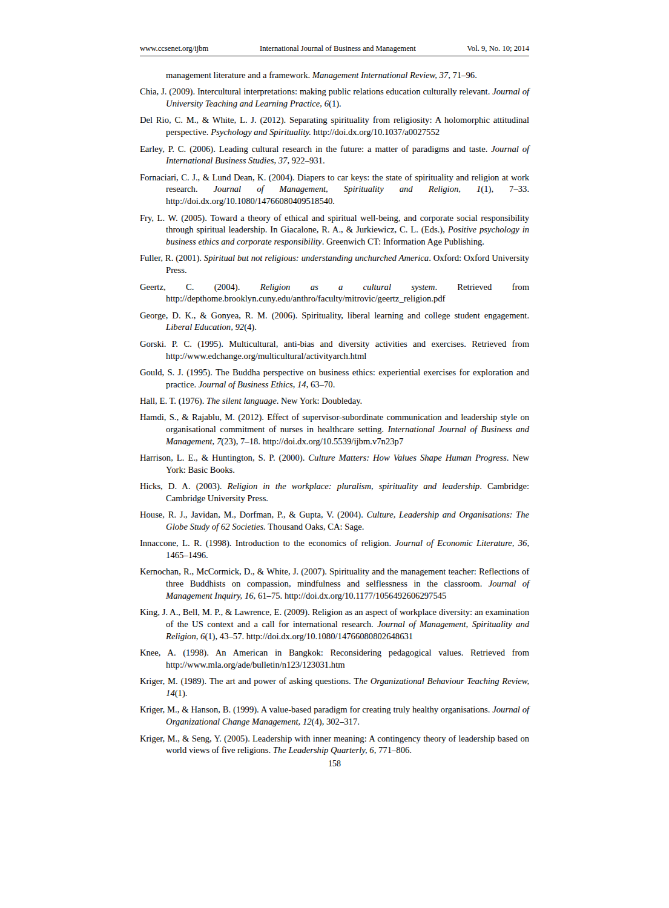www.ccsenet.org/ijbm International Journal of Business and Management Vol. 9, No. 10; 2014
management literature and a framework. Management International Review, 37, 71–96.
Chia, J. (2009). Intercultural interpretations: making public relations education culturally relevant. Journal of University Teaching and Learning Practice, 6(1).
Del Rio, C. M., & White, L. J. (2012). Separating spirituality from religiosity: A holomorphic attitudinal perspective. Psychology and Spirituality. http://doi.dx.org/10.1037/a0027552
Earley, P. C. (2006). Leading cultural research in the future: a matter of paradigms and taste. Journal of International Business Studies, 37, 922–931.
Fornaciari, C. J., & Lund Dean, K. (2004). Diapers to car keys: the state of spirituality and religion at work research. Journal of Management, Spirituality and Religion, 1(1), 7–33. http://doi.dx.org/10.1080/14766080409518540.
Fry, L. W. (2005). Toward a theory of ethical and spiritual well-being, and corporate social responsibility through spiritual leadership. In Giacalone, R. A., & Jurkiewicz, C. L. (Eds.), Positive psychology in business ethics and corporate responsibility. Greenwich CT: Information Age Publishing.
Fuller, R. (2001). Spiritual but not religious: understanding unchurched America. Oxford: Oxford University Press.
Geertz, C. (2004). Religion as a cultural system. Retrieved from http://depthome.brooklyn.cuny.edu/anthro/faculty/mitrovic/geertz_religion.pdf
George, D. K., & Gonyea, R. M. (2006). Spirituality, liberal learning and college student engagement. Liberal Education, 92(4).
Gorski. P. C. (1995). Multicultural, anti-bias and diversity activities and exercises. Retrieved from http://www.edchange.org/multicultural/activityarch.html
Gould, S. J. (1995). The Buddha perspective on business ethics: experiential exercises for exploration and practice. Journal of Business Ethics, 14, 63–70.
Hall, E. T. (1976). The silent language. New York: Doubleday.
Hamdi, S., & Rajablu, M. (2012). Effect of supervisor-subordinate communication and leadership style on organisational commitment of nurses in healthcare setting. International Journal of Business and Management, 7(23), 7–18. http://doi.dx.org/10.5539/ijbm.v7n23p7
Harrison, L. E., & Huntington, S. P. (2000). Culture Matters: How Values Shape Human Progress. New York: Basic Books.
Hicks, D. A. (2003). Religion in the workplace: pluralism, spirituality and leadership. Cambridge: Cambridge University Press.
House, R. J., Javidan, M., Dorfman, P., & Gupta, V. (2004). Culture, Leadership and Organisations: The Globe Study of 62 Societies. Thousand Oaks, CA: Sage.
Innaccone, L. R. (1998). Introduction to the economics of religion. Journal of Economic Literature, 36, 1465–1496.
Kernochan, R., McCormick, D., & White, J. (2007). Spirituality and the management teacher: Reflections of three Buddhists on compassion, mindfulness and selflessness in the classroom. Journal of Management Inquiry, 16, 61–75. http://doi.dx.org/10.1177/1056492606297545
King, J. A., Bell, M. P., & Lawrence, E. (2009). Religion as an aspect of workplace diversity: an examination of the US context and a call for international research. Journal of Management, Spirituality and Religion, 6(1), 43–57. http://doi.dx.org/10.1080/14766080802648631
Knee, A. (1998). An American in Bangkok: Reconsidering pedagogical values. Retrieved from http://www.mla.org/ade/bulletin/n123/123031.htm
Kriger, M. (1989). The art and power of asking questions. The Organizational Behaviour Teaching Review, 14(1).
Kriger, M., & Hanson, B. (1999). A value-based paradigm for creating truly healthy organisations. Journal of Organizational Change Management, 12(4), 302–317.
Kriger, M., & Seng, Y. (2005). Leadership with inner meaning: A contingency theory of leadership based on world views of five religions. The Leadership Quarterly, 6, 771–806.
158